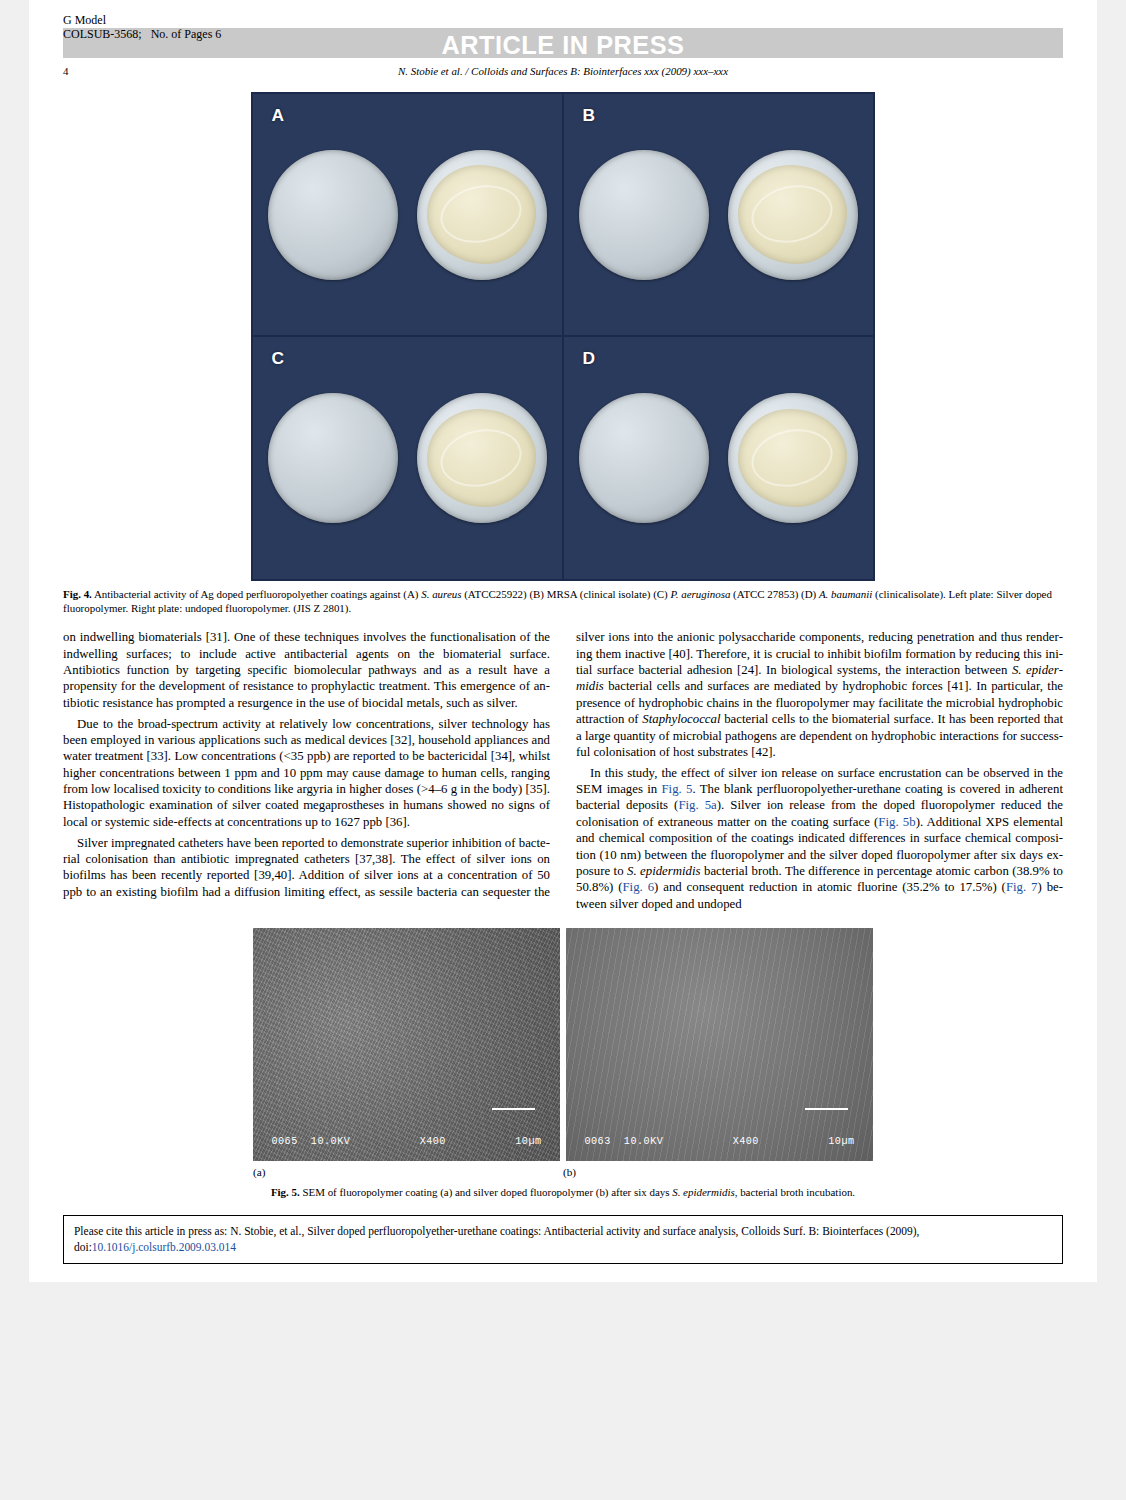G Model COLSUB-3568; No. of Pages 6
ARTICLE IN PRESS
4
N. Stobie et al. / Colloids and Surfaces B: Biointerfaces xxx (2009) xxx–xxx
A
B
C
D
Fig. 4. Antibacterial activity of Ag doped perfluoropolyether coatings against (A) S. aureus (ATCC25922) (B) MRSA (clinical isolate) (C) P. aeruginosa (ATCC 27853) (D) A. baumanii (clinicalisolate). Left plate: Silver doped fluoropolymer. Right plate: undoped fluoropolymer. (JIS Z 2801).
on indwelling biomaterials [31]. One of these techniques involves the functionalisation of the indwelling surfaces; to include active antibacterial agents on the biomaterial surface. Antibiotics function by targeting specific biomolecular pathways and as a result have a propensity for the development of resistance to prophylactic treatment. This emergence of antibiotic resistance has prompted a resurgence in the use of biocidal metals, such as silver.
Due to the broad-spectrum activity at relatively low concentrations, silver technology has been employed in various applications such as medical devices [32], household appliances and water treatment [33]. Low concentrations (<35 ppb) are reported to be bactericidal [34], whilst higher concentrations between 1 ppm and 10 ppm may cause damage to human cells, ranging from low localised toxicity to conditions like argyria in higher doses (>4–6 g in the body) [35]. Histopathologic examination of silver coated megaprostheses in humans showed no signs of local or systemic side-effects at concentrations up to 1627 ppb [36].
Silver impregnated catheters have been reported to demonstrate superior inhibition of bacterial colonisation than antibiotic impregnated catheters [37,38]. The effect of silver ions on biofilms has been recently reported [39,40]. Addition of silver ions at a concentration of 50 ppb to an existing biofilm had a diffusion limiting effect, as sessile bacteria can sequester the silver ions into the anionic polysaccharide components, reducing penetration and thus rendering them inactive [40]. Therefore, it is crucial to inhibit biofilm formation by reducing this initial surface bacterial adhesion [24]. In biological systems, the interaction between S. epidermidis bacterial cells and surfaces are mediated by hydrophobic forces [41]. In particular, the presence of hydrophobic chains in the fluoropolymer may facilitate the microbial hydrophobic attraction of Staphylococcal bacterial cells to the biomaterial surface. It has been reported that a large quantity of microbial pathogens are dependent on hydrophobic interactions for successful colonisation of host substrates [42].
In this study, the effect of silver ion release on surface encrustation can be observed in the SEM images in Fig. 5. The blank perfluoropolyether-urethane coating is covered in adherent bacterial deposits (Fig. 5a). Silver ion release from the doped fluoropolymer reduced the colonisation of extraneous matter on the coating surface (Fig. 5b). Additional XPS elemental and chemical composition of the coatings indicated differences in surface chemical composition (10 nm) between the fluoropolymer and the silver doped fluoropolymer after six days exposure to S. epidermidis bacterial broth. The difference in percentage atomic carbon (38.9% to 50.8%) (Fig. 6) and consequent reduction in atomic fluorine (35.2% to 17.5%) (Fig. 7) between silver doped and undoped
0065 10.0KV X400 10µm
0063 10.0KV X400 10µm
(a) (b)
Fig. 5. SEM of fluoropolymer coating (a) and silver doped fluoropolymer (b) after six days S. epidermidis, bacterial broth incubation.
Please cite this article in press as: N. Stobie, et al., Silver doped perfluoropolyether-urethane coatings: Antibacterial activity and surface analysis, Colloids Surf. B: Biointerfaces (2009), doi:10.1016/j.colsurfb.2009.03.014